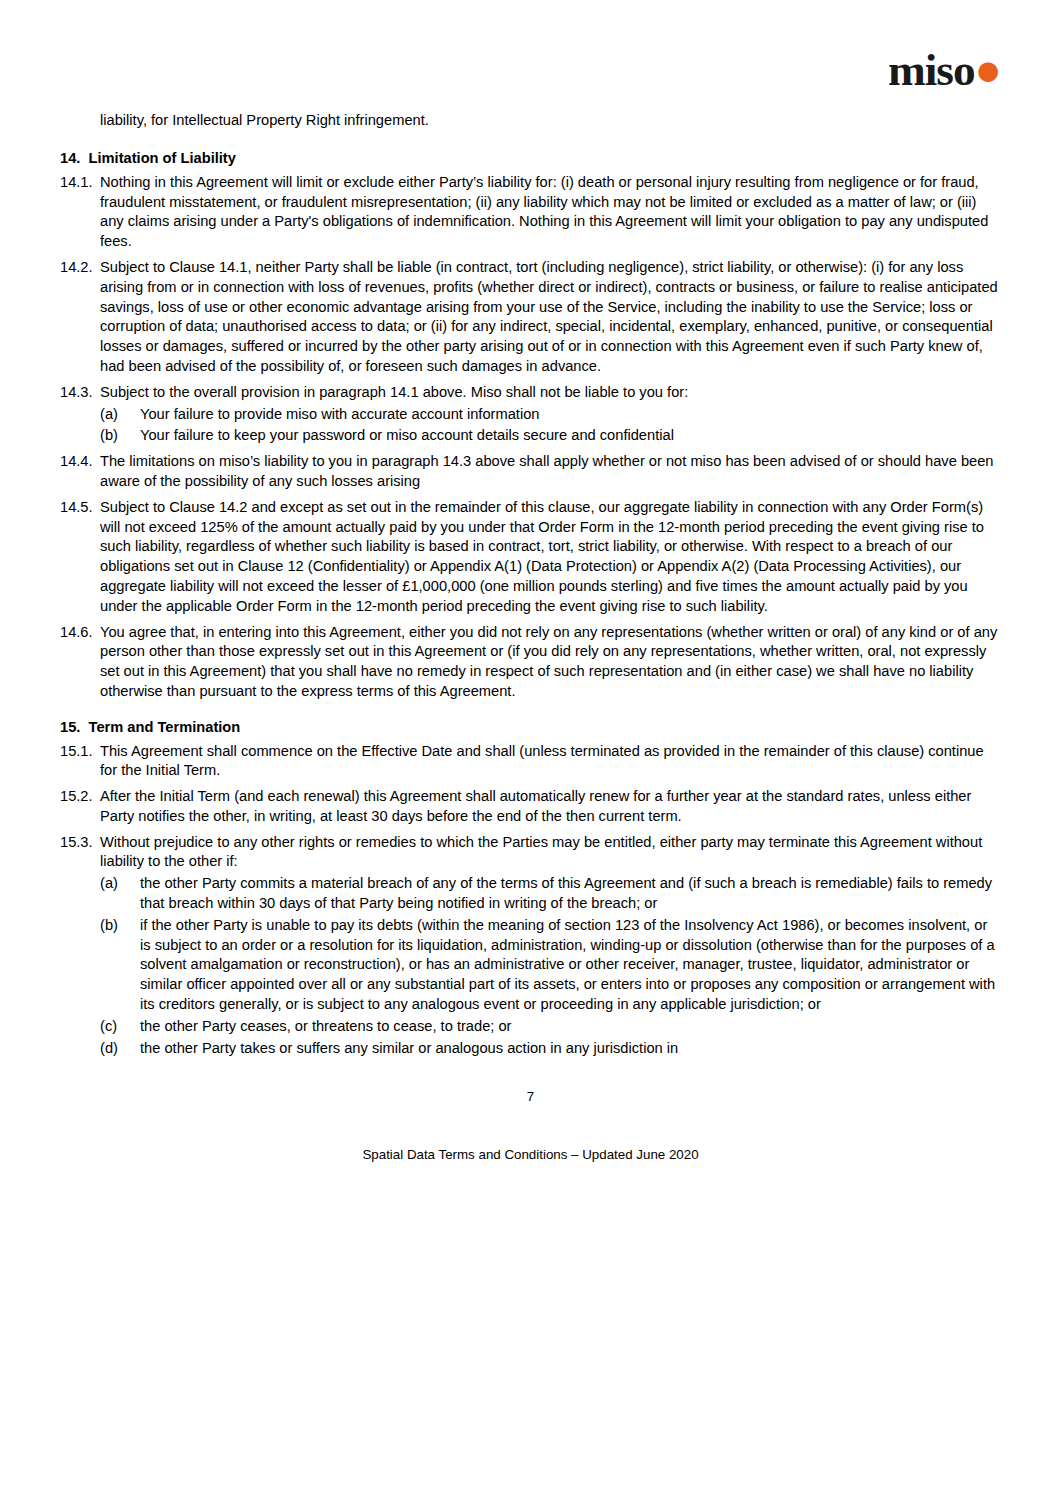miso●
liability, for Intellectual Property Right infringement.
14. Limitation of Liability
14.1. Nothing in this Agreement will limit or exclude either Party’s liability for: (i) death or personal injury resulting from negligence or for fraud, fraudulent misstatement, or fraudulent misrepresentation; (ii) any liability which may not be limited or excluded as a matter of law; or (iii) any claims arising under a Party's obligations of indemnification. Nothing in this Agreement will limit your obligation to pay any undisputed fees.
14.2. Subject to Clause 14.1, neither Party shall be liable (in contract, tort (including negligence), strict liability, or otherwise): (i) for any loss arising from or in connection with loss of revenues, profits (whether direct or indirect), contracts or business, or failure to realise anticipated savings, loss of use or other economic advantage arising from your use of the Service, including the inability to use the Service; loss or corruption of data; unauthorised access to data; or (ii) for any indirect, special, incidental, exemplary, enhanced, punitive, or consequential losses or damages, suffered or incurred by the other party arising out of or in connection with this Agreement even if such Party knew of, had been advised of the possibility of, or foreseen such damages in advance.
14.3. Subject to the overall provision in paragraph 14.1 above. Miso shall not be liable to you for:
(a) Your failure to provide miso with accurate account information
(b) Your failure to keep your password or miso account details secure and confidential
14.4. The limitations on miso’s liability to you in paragraph 14.3 above shall apply whether or not miso has been advised of or should have been aware of the possibility of any such losses arising
14.5. Subject to Clause 14.2 and except as set out in the remainder of this clause, our aggregate liability in connection with any Order Form(s) will not exceed 125% of the amount actually paid by you under that Order Form in the 12-month period preceding the event giving rise to such liability, regardless of whether such liability is based in contract, tort, strict liability, or otherwise. With respect to a breach of our obligations set out in Clause 12 (Confidentiality) or Appendix A(1) (Data Protection) or Appendix A(2) (Data Processing Activities), our aggregate liability will not exceed the lesser of £1,000,000 (one million pounds sterling) and five times the amount actually paid by you under the applicable Order Form in the 12-month period preceding the event giving rise to such liability.
14.6. You agree that, in entering into this Agreement, either you did not rely on any representations (whether written or oral) of any kind or of any person other than those expressly set out in this Agreement or (if you did rely on any representations, whether written, oral, not expressly set out in this Agreement) that you shall have no remedy in respect of such representation and (in either case) we shall have no liability otherwise than pursuant to the express terms of this Agreement.
15. Term and Termination
15.1. This Agreement shall commence on the Effective Date and shall (unless terminated as provided in the remainder of this clause) continue for the Initial Term.
15.2. After the Initial Term (and each renewal) this Agreement shall automatically renew for a further year at the standard rates, unless either Party notifies the other, in writing, at least 30 days before the end of the then current term.
15.3. Without prejudice to any other rights or remedies to which the Parties may be entitled, either party may terminate this Agreement without liability to the other if:
(a) the other Party commits a material breach of any of the terms of this Agreement and (if such a breach is remediable) fails to remedy that breach within 30 days of that Party being notified in writing of the breach; or
(b) if the other Party is unable to pay its debts (within the meaning of section 123 of the Insolvency Act 1986), or becomes insolvent, or is subject to an order or a resolution for its liquidation, administration, winding-up or dissolution (otherwise than for the purposes of a solvent amalgamation or reconstruction), or has an administrative or other receiver, manager, trustee, liquidator, administrator or similar officer appointed over all or any substantial part of its assets, or enters into or proposes any composition or arrangement with its creditors generally, or is subject to any analogous event or proceeding in any applicable jurisdiction; or
(c) the other Party ceases, or threatens to cease, to trade; or
(d) the other Party takes or suffers any similar or analogous action in any jurisdiction in
7
Spatial Data Terms and Conditions – Updated June 2020